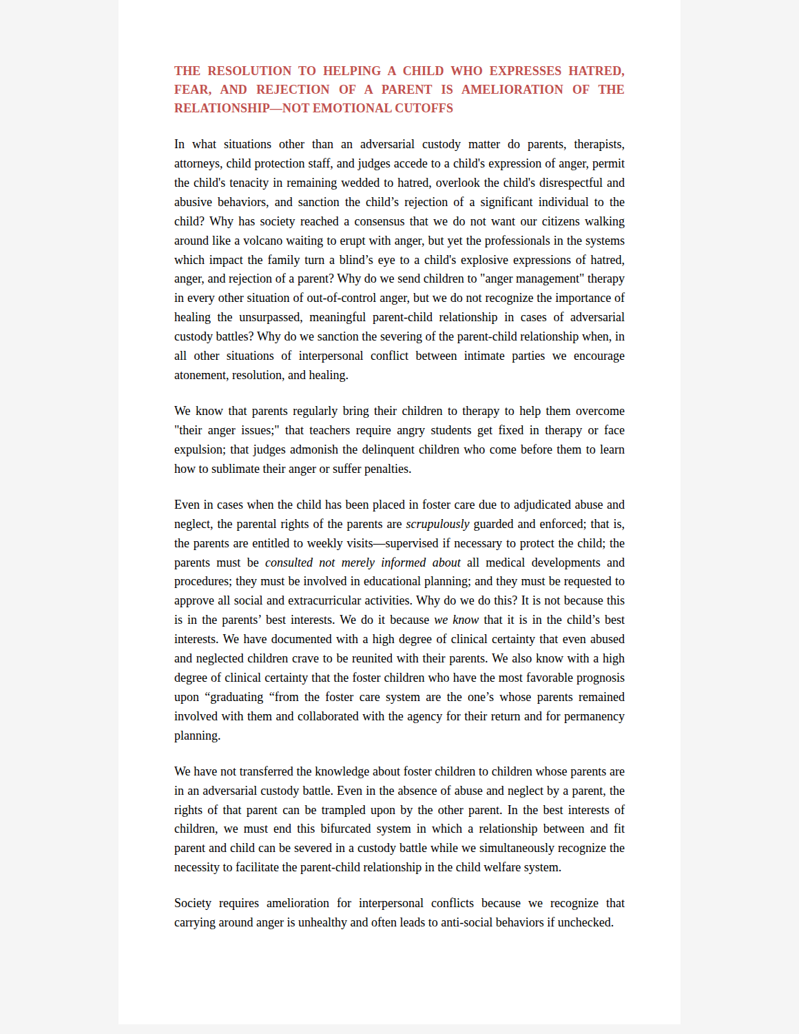The resolution to helping a child who expresses hatred, fear, and rejection of a parent is amelioration of the relationship—not emotional cutoffs
In what situations other than an adversarial custody matter do parents, therapists, attorneys, child protection staff, and judges accede to a child's expression of anger, permit the child's tenacity in remaining wedded to hatred, overlook the child's disrespectful and abusive behaviors, and sanction the child’s rejection of a significant individual to the child? Why has society reached a consensus that we do not want our citizens walking around like a volcano waiting to erupt with anger, but yet the professionals in the systems which impact the family turn a blind’s eye to a child's explosive expressions of hatred, anger, and rejection of a parent? Why do we send children to "anger management" therapy in every other situation of out-of-control anger, but we do not recognize the importance of healing the unsurpassed, meaningful parent-child relationship in cases of adversarial custody battles? Why do we sanction the severing of the parent-child relationship when, in all other situations of interpersonal conflict between intimate parties we encourage atonement, resolution, and healing.
We know that parents regularly bring their children to therapy to help them overcome "their anger issues;" that teachers require angry students get fixed in therapy or face expulsion; that judges admonish the delinquent children who come before them to learn how to sublimate their anger or suffer penalties.
Even in cases when the child has been placed in foster care due to adjudicated abuse and neglect, the parental rights of the parents are scrupulously guarded and enforced; that is, the parents are entitled to weekly visits—supervised if necessary to protect the child; the parents must be consulted not merely informed about all medical developments and procedures; they must be involved in educational planning; and they must be requested to approve all social and extracurricular activities. Why do we do this? It is not because this is in the parents’ best interests. We do it because we know that it is in the child’s best interests. We have documented with a high degree of clinical certainty that even abused and neglected children crave to be reunited with their parents. We also know with a high degree of clinical certainty that the foster children who have the most favorable prognosis upon “graduating “from the foster care system are the one’s whose parents remained involved with them and collaborated with the agency for their return and for permanency planning.
We have not transferred the knowledge about foster children to children whose parents are in an adversarial custody battle. Even in the absence of abuse and neglect by a parent, the rights of that parent can be trampled upon by the other parent. In the best interests of children, we must end this bifurcated system in which a relationship between and fit parent and child can be severed in a custody battle while we simultaneously recognize the necessity to facilitate the parent-child relationship in the child welfare system.
Society requires amelioration for interpersonal conflicts because we recognize that carrying around anger is unhealthy and often leads to anti-social behaviors if unchecked.